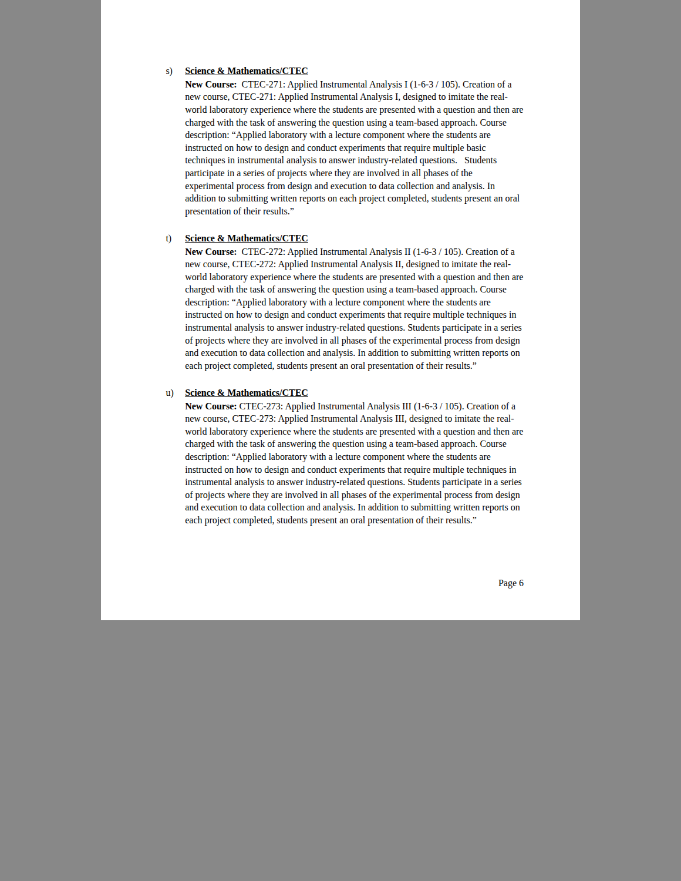s) Science & Mathematics/CTEC New Course: CTEC-271: Applied Instrumental Analysis I (1-6-3 / 105). Creation of a new course, CTEC-271: Applied Instrumental Analysis I, designed to imitate the real-world laboratory experience where the students are presented with a question and then are charged with the task of answering the question using a team-based approach. Course description: “Applied laboratory with a lecture component where the students are instructed on how to design and conduct experiments that require multiple basic techniques in instrumental analysis to answer industry-related questions. Students participate in a series of projects where they are involved in all phases of the experimental process from design and execution to data collection and analysis. In addition to submitting written reports on each project completed, students present an oral presentation of their results.”
t) Science & Mathematics/CTEC New Course: CTEC-272: Applied Instrumental Analysis II (1-6-3 / 105). Creation of a new course, CTEC-272: Applied Instrumental Analysis II, designed to imitate the real-world laboratory experience where the students are presented with a question and then are charged with the task of answering the question using a team-based approach. Course description: “Applied laboratory with a lecture component where the students are instructed on how to design and conduct experiments that require multiple techniques in instrumental analysis to answer industry-related questions. Students participate in a series of projects where they are involved in all phases of the experimental process from design and execution to data collection and analysis. In addition to submitting written reports on each project completed, students present an oral presentation of their results.”
u) Science & Mathematics/CTEC New Course: CTEC-273: Applied Instrumental Analysis III (1-6-3 / 105). Creation of a new course, CTEC-273: Applied Instrumental Analysis III, designed to imitate the real-world laboratory experience where the students are presented with a question and then are charged with the task of answering the question using a team-based approach. Course description: “Applied laboratory with a lecture component where the students are instructed on how to design and conduct experiments that require multiple techniques in instrumental analysis to answer industry-related questions. Students participate in a series of projects where they are involved in all phases of the experimental process from design and execution to data collection and analysis. In addition to submitting written reports on each project completed, students present an oral presentation of their results.”
Page 6